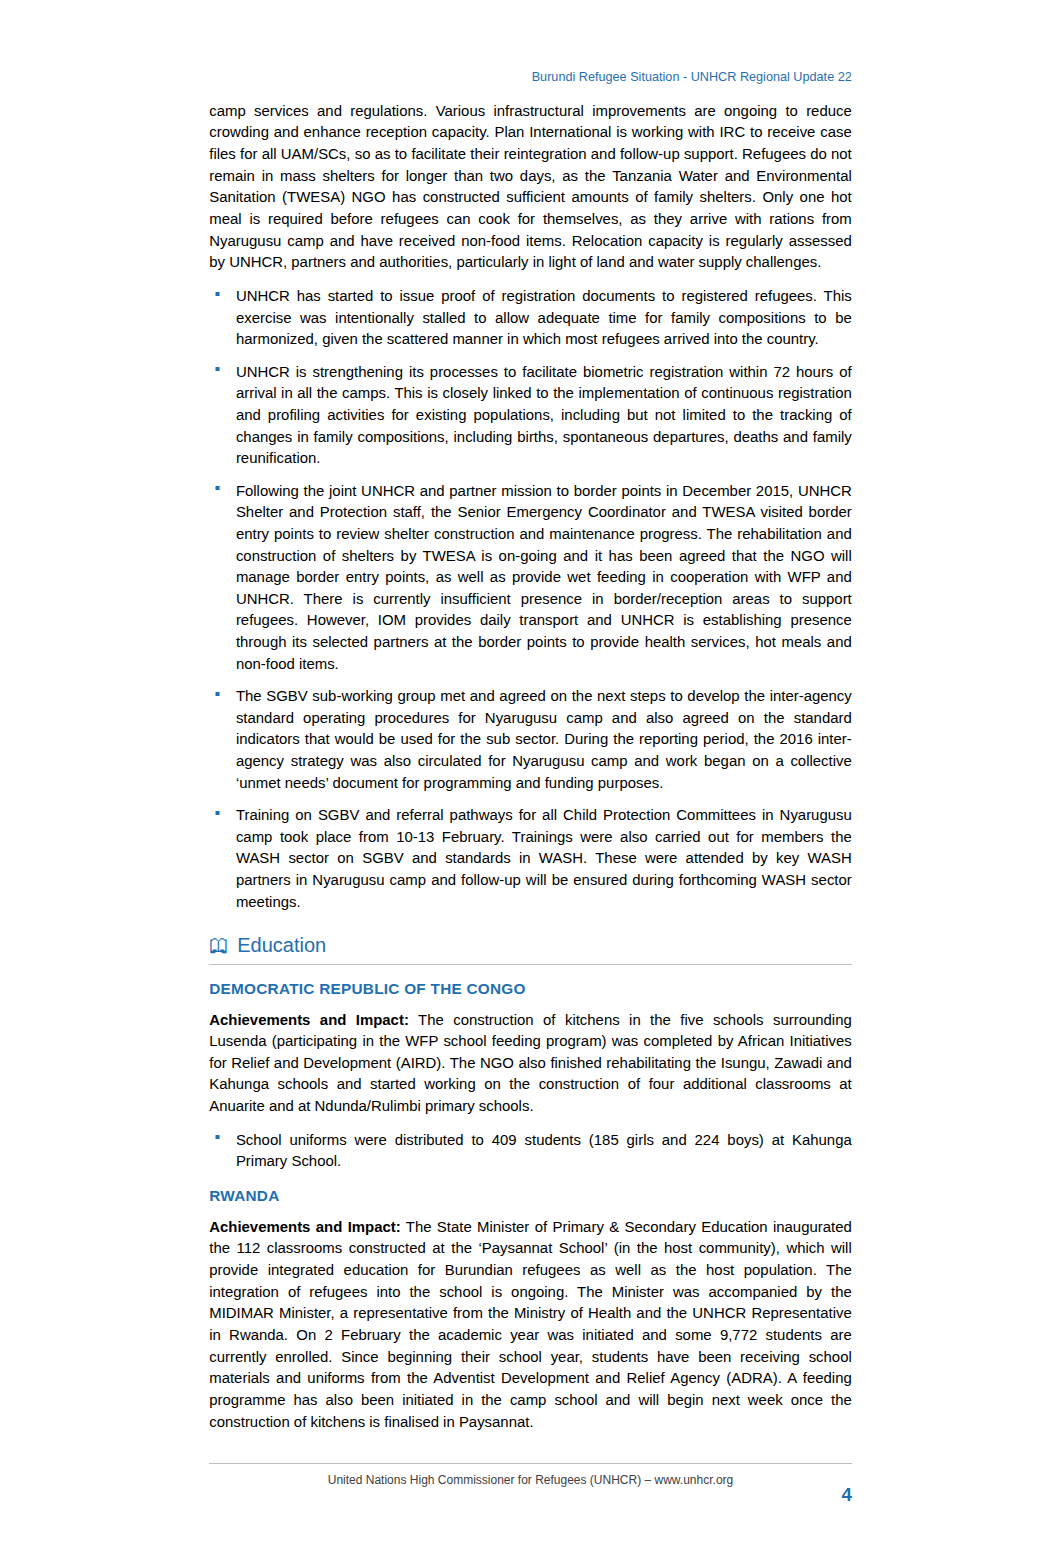Burundi Refugee Situation - UNHCR Regional Update 22
camp services and regulations. Various infrastructural improvements are ongoing to reduce crowding and enhance reception capacity. Plan International is working with IRC to receive case files for all UAM/SCs, so as to facilitate their reintegration and follow-up support. Refugees do not remain in mass shelters for longer than two days, as the Tanzania Water and Environmental Sanitation (TWESA) NGO has constructed sufficient amounts of family shelters. Only one hot meal is required before refugees can cook for themselves, as they arrive with rations from Nyarugusu camp and have received non-food items. Relocation capacity is regularly assessed by UNHCR, partners and authorities, particularly in light of land and water supply challenges.
UNHCR has started to issue proof of registration documents to registered refugees. This exercise was intentionally stalled to allow adequate time for family compositions to be harmonized, given the scattered manner in which most refugees arrived into the country.
UNHCR is strengthening its processes to facilitate biometric registration within 72 hours of arrival in all the camps. This is closely linked to the implementation of continuous registration and profiling activities for existing populations, including but not limited to the tracking of changes in family compositions, including births, spontaneous departures, deaths and family reunification.
Following the joint UNHCR and partner mission to border points in December 2015, UNHCR Shelter and Protection staff, the Senior Emergency Coordinator and TWESA visited border entry points to review shelter construction and maintenance progress. The rehabilitation and construction of shelters by TWESA is on-going and it has been agreed that the NGO will manage border entry points, as well as provide wet feeding in cooperation with WFP and UNHCR. There is currently insufficient presence in border/reception areas to support refugees. However, IOM provides daily transport and UNHCR is establishing presence through its selected partners at the border points to provide health services, hot meals and non-food items.
The SGBV sub-working group met and agreed on the next steps to develop the inter-agency standard operating procedures for Nyarugusu camp and also agreed on the standard indicators that would be used for the sub sector. During the reporting period, the 2016 inter-agency strategy was also circulated for Nyarugusu camp and work began on a collective ‘unmet needs’ document for programming and funding purposes.
Training on SGBV and referral pathways for all Child Protection Committees in Nyarugusu camp took place from 10-13 February. Trainings were also carried out for members the WASH sector on SGBV and standards in WASH. These were attended by key WASH partners in Nyarugusu camp and follow-up will be ensured during forthcoming WASH sector meetings.
🕮Education
DEMOCRATIC REPUBLIC OF THE CONGO
Achievements and Impact: The construction of kitchens in the five schools surrounding Lusenda (participating in the WFP school feeding program) was completed by African Initiatives for Relief and Development (AIRD). The NGO also finished rehabilitating the Isungu, Zawadi and Kahunga schools and started working on the construction of four additional classrooms at Anuarite and at Ndunda/Rulimbi primary schools.
School uniforms were distributed to 409 students (185 girls and 224 boys) at Kahunga Primary School.
RWANDA
Achievements and Impact: The State Minister of Primary & Secondary Education inaugurated the 112 classrooms constructed at the ‘Paysannat School’ (in the host community), which will provide integrated education for Burundian refugees as well as the host population. The integration of refugees into the school is ongoing. The Minister was accompanied by the MIDIMAR Minister, a representative from the Ministry of Health and the UNHCR Representative in Rwanda. On 2 February the academic year was initiated and some 9,772 students are currently enrolled. Since beginning their school year, students have been receiving school materials and uniforms from the Adventist Development and Relief Agency (ADRA). A feeding programme has also been initiated in the camp school and will begin next week once the construction of kitchens is finalised in Paysannat.
United Nations High Commissioner for Refugees (UNHCR) – www.unhcr.org
4